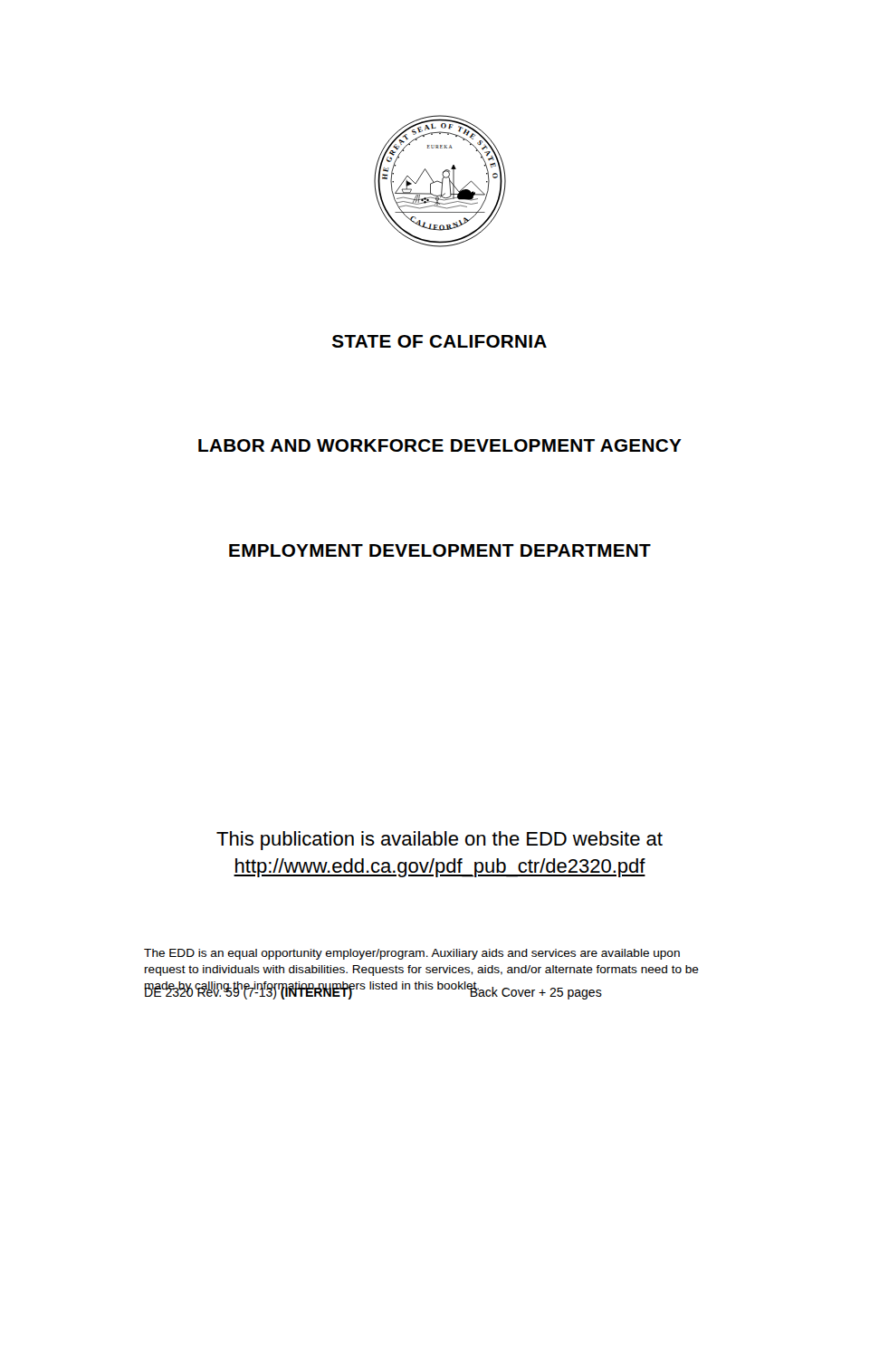The Great Seal of the State of California THE GREAT SEAL OF THE STATE OF CALIFORNIA EUREKA
STATE OF CALIFORNIA
LABOR AND WORKFORCE DEVELOPMENT AGENCY
EMPLOYMENT DEVELOPMENT DEPARTMENT
This publication is available on the EDD website at
http://www.edd.ca.gov/pdf_pub_ctr/de2320.pdf
The EDD is an equal opportunity employer/program. Auxiliary aids and services are available upon request to individuals with disabilities. Requests for services, aids, and/or alternate formats need to be made by calling the information numbers listed in this booklet.
DE 2320 Rev. 59 (7-13) (INTERNET) Back Cover + 25 pages